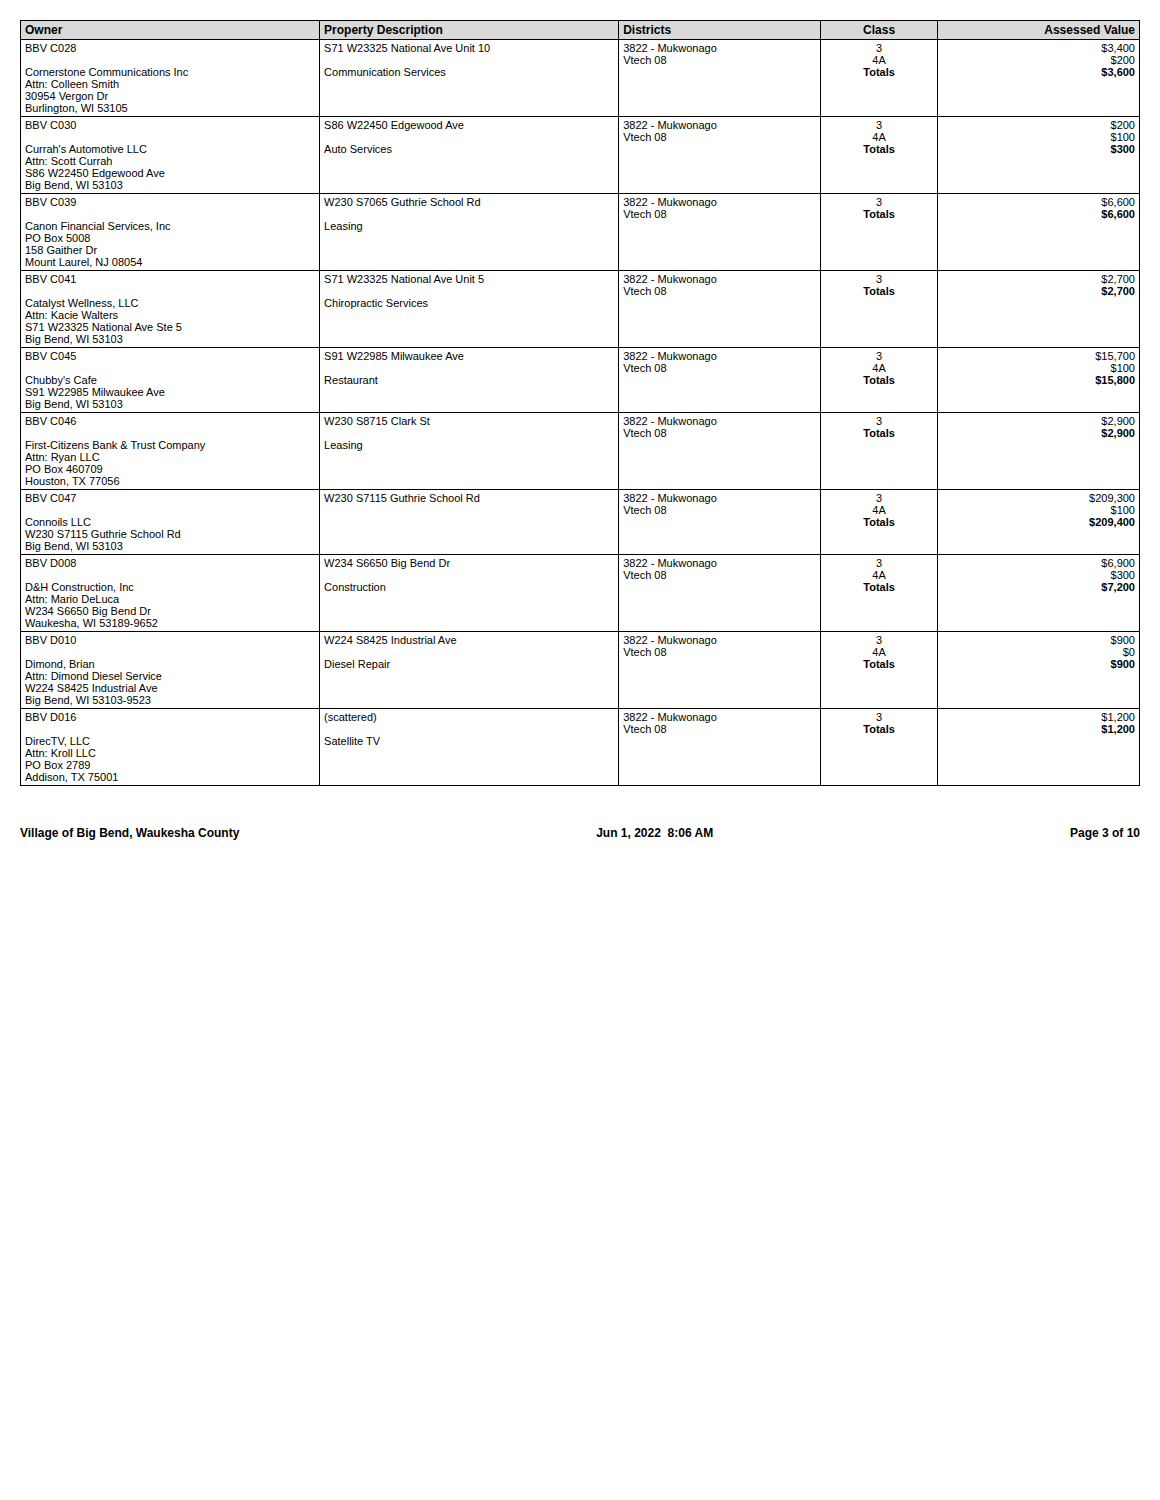| Owner | Property Description | Districts | Class | Assessed Value |
| --- | --- | --- | --- | --- |
| BBV C028 Cornerstone Communications Inc Attn: Colleen Smith 30954 Vergon Dr Burlington, WI 53105 | S71 W23325 National Ave Unit 10 Communication Services | 3822 - Mukwonago Vtech 08 | 3 4A Totals | $3,400 $200 $3,600 |
| BBV C030 Currah's Automotive LLC Attn: Scott Currah S86 W22450 Edgewood Ave Big Bend, WI 53103 | S86 W22450 Edgewood Ave Auto Services | 3822 - Mukwonago Vtech 08 | 3 4A Totals | $200 $100 $300 |
| BBV C039 Canon Financial Services, Inc PO Box 5008 158 Gaither Dr Mount Laurel, NJ 08054 | W230 S7065 Guthrie School Rd Leasing | 3822 - Mukwonago Vtech 08 | 3 Totals | $6,600 $6,600 |
| BBV C041 Catalyst Wellness, LLC Attn: Kacie Walters S71 W23325 National Ave Ste 5 Big Bend, WI 53103 | S71 W23325 National Ave Unit 5 Chiropractic Services | 3822 - Mukwonago Vtech 08 | 3 Totals | $2,700 $2,700 |
| BBV C045 Chubby's Cafe S91 W22985 Milwaukee Ave Big Bend, WI 53103 | S91 W22985 Milwaukee Ave Restaurant | 3822 - Mukwonago Vtech 08 | 3 4A Totals | $15,700 $100 $15,800 |
| BBV C046 First-Citizens Bank & Trust Company Attn: Ryan LLC PO Box 460709 Houston, TX 77056 | W230 S8715 Clark St Leasing | 3822 - Mukwonago Vtech 08 | 3 Totals | $2,900 $2,900 |
| BBV C047 Connoils LLC W230 S7115 Guthrie School Rd Big Bend, WI 53103 | W230 S7115 Guthrie School Rd | 3822 - Mukwonago Vtech 08 | 3 4A Totals | $209,300 $100 $209,400 |
| BBV D008 D&H Construction, Inc Attn: Mario DeLuca W234 S6650 Big Bend Dr Waukesha, WI 53189-9652 | W234 S6650 Big Bend Dr Construction | 3822 - Mukwonago Vtech 08 | 3 4A Totals | $6,900 $300 $7,200 |
| BBV D010 Dimond, Brian Attn: Dimond Diesel Service W224 S8425 Industrial Ave Big Bend, WI 53103-9523 | W224 S8425 Industrial Ave Diesel Repair | 3822 - Mukwonago Vtech 08 | 3 4A Totals | $900 $0 $900 |
| BBV D016 DirecTV, LLC Attn: Kroll LLC PO Box 2789 Addison, TX 75001 | (scattered) Satellite TV | 3822 - Mukwonago Vtech 08 | 3 Totals | $1,200 $1,200 |
Village of Big Bend, Waukesha County Jun 1, 2022 8:06 AM Page 3 of 10